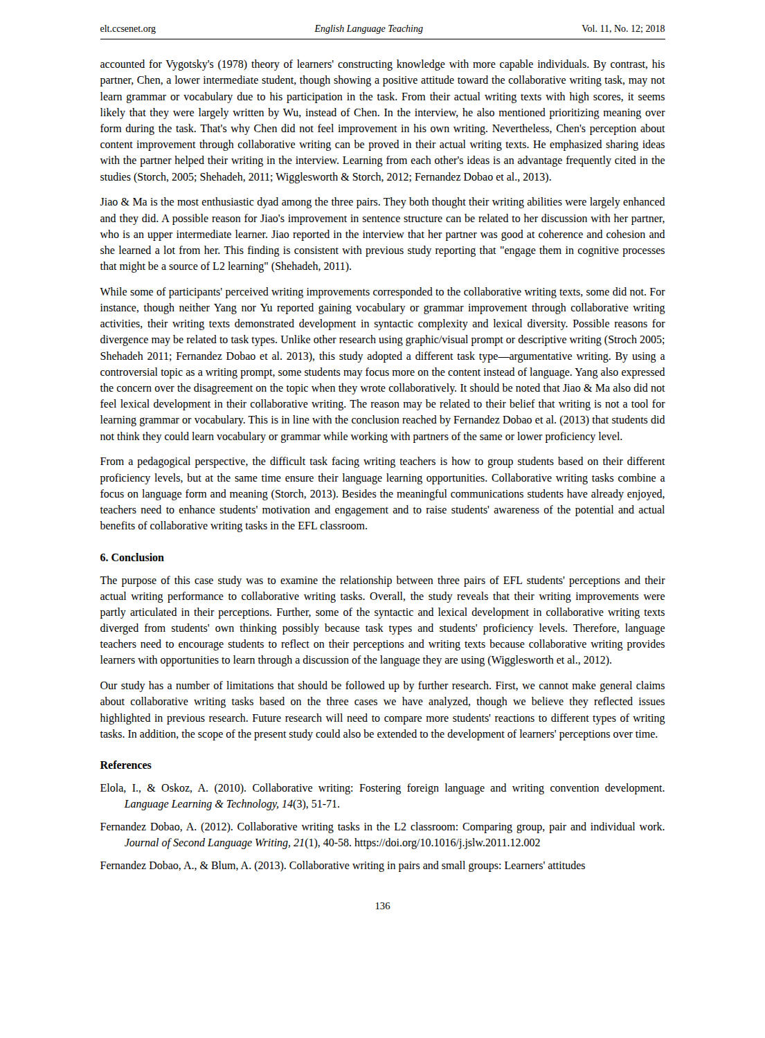elt.ccsenet.org English Language Teaching Vol. 11, No. 12; 2018
accounted for Vygotsky's (1978) theory of learners' constructing knowledge with more capable individuals. By contrast, his partner, Chen, a lower intermediate student, though showing a positive attitude toward the collaborative writing task, may not learn grammar or vocabulary due to his participation in the task. From their actual writing texts with high scores, it seems likely that they were largely written by Wu, instead of Chen. In the interview, he also mentioned prioritizing meaning over form during the task. That's why Chen did not feel improvement in his own writing. Nevertheless, Chen's perception about content improvement through collaborative writing can be proved in their actual writing texts. He emphasized sharing ideas with the partner helped their writing in the interview. Learning from each other's ideas is an advantage frequently cited in the studies (Storch, 2005; Shehadeh, 2011; Wigglesworth & Storch, 2012; Fernandez Dobao et al., 2013).
Jiao & Ma is the most enthusiastic dyad among the three pairs. They both thought their writing abilities were largely enhanced and they did. A possible reason for Jiao's improvement in sentence structure can be related to her discussion with her partner, who is an upper intermediate learner. Jiao reported in the interview that her partner was good at coherence and cohesion and she learned a lot from her. This finding is consistent with previous study reporting that "engage them in cognitive processes that might be a source of L2 learning" (Shehadeh, 2011).
While some of participants' perceived writing improvements corresponded to the collaborative writing texts, some did not. For instance, though neither Yang nor Yu reported gaining vocabulary or grammar improvement through collaborative writing activities, their writing texts demonstrated development in syntactic complexity and lexical diversity. Possible reasons for divergence may be related to task types. Unlike other research using graphic/visual prompt or descriptive writing (Stroch 2005; Shehadeh 2011; Fernandez Dobao et al. 2013), this study adopted a different task type—argumentative writing. By using a controversial topic as a writing prompt, some students may focus more on the content instead of language. Yang also expressed the concern over the disagreement on the topic when they wrote collaboratively. It should be noted that Jiao & Ma also did not feel lexical development in their collaborative writing. The reason may be related to their belief that writing is not a tool for learning grammar or vocabulary. This is in line with the conclusion reached by Fernandez Dobao et al. (2013) that students did not think they could learn vocabulary or grammar while working with partners of the same or lower proficiency level.
From a pedagogical perspective, the difficult task facing writing teachers is how to group students based on their different proficiency levels, but at the same time ensure their language learning opportunities. Collaborative writing tasks combine a focus on language form and meaning (Storch, 2013). Besides the meaningful communications students have already enjoyed, teachers need to enhance students' motivation and engagement and to raise students' awareness of the potential and actual benefits of collaborative writing tasks in the EFL classroom.
6. Conclusion
The purpose of this case study was to examine the relationship between three pairs of EFL students' perceptions and their actual writing performance to collaborative writing tasks. Overall, the study reveals that their writing improvements were partly articulated in their perceptions. Further, some of the syntactic and lexical development in collaborative writing texts diverged from students' own thinking possibly because task types and students' proficiency levels. Therefore, language teachers need to encourage students to reflect on their perceptions and writing texts because collaborative writing provides learners with opportunities to learn through a discussion of the language they are using (Wigglesworth et al., 2012).
Our study has a number of limitations that should be followed up by further research. First, we cannot make general claims about collaborative writing tasks based on the three cases we have analyzed, though we believe they reflected issues highlighted in previous research. Future research will need to compare more students' reactions to different types of writing tasks. In addition, the scope of the present study could also be extended to the development of learners' perceptions over time.
References
Elola, I., & Oskoz, A. (2010). Collaborative writing: Fostering foreign language and writing convention development. Language Learning & Technology, 14(3), 51-71.
Fernandez Dobao, A. (2012). Collaborative writing tasks in the L2 classroom: Comparing group, pair and individual work. Journal of Second Language Writing, 21(1), 40-58. https://doi.org/10.1016/j.jslw.2011.12.002
Fernandez Dobao, A., & Blum, A. (2013). Collaborative writing in pairs and small groups: Learners' attitudes
136